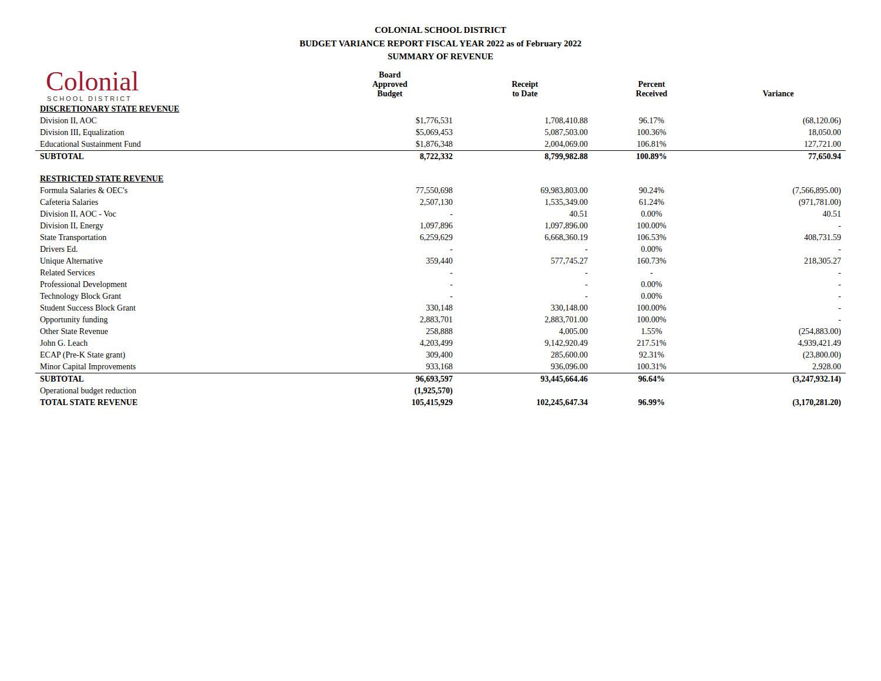COLONIAL SCHOOL DISTRICT
BUDGET VARIANCE REPORT FISCAL YEAR 2022 as of February 2022
SUMMARY OF REVENUE
| Colonial SCHOOL DISTRICT | Board Approved Budget | Receipt to Date | Percent Received | Variance |
| DISCRETIONARY STATE REVENUE |
| Division II, AOC | $1,776,531 | 1,708,410.88 | 96.17% | (68,120.06) |
| Division III, Equalization | $5,069,453 | 5,087,503.00 | 100.36% | 18,050.00 |
| Educational Sustainment Fund | $1,876,348 | 2,004,069.00 | 106.81% | 127,721.00 |
| SUBTOTAL | 8,722,332 | 8,799,982.88 | 100.89% | 77,650.94 |
| RESTRICTED STATE REVENUE |
| Formula Salaries & OEC's | 77,550,698 | 69,983,803.00 | 90.24% | (7,566,895.00) |
| Cafeteria Salaries | 2,507,130 | 1,535,349.00 | 61.24% | (971,781.00) |
| Division II, AOC - Voc | - | 40.51 | 0.00% | 40.51 |
| Division II, Energy | 1,097,896 | 1,097,896.00 | 100.00% | - |
| State Transportation | 6,259,629 | 6,668,360.19 | 106.53% | 408,731.59 |
| Drivers Ed. | - | - | 0.00% | - |
| Unique Alternative | 359,440 | 577,745.27 | 160.73% | 218,305.27 |
| Related Services | - | - | - | - |
| Professional Development | - | - | 0.00% | - |
| Technology Block Grant | - | - | 0.00% | - |
| Student Success Block Grant | 330,148 | 330,148.00 | 100.00% | - |
| Opportunity funding | 2,883,701 | 2,883,701.00 | 100.00% | - |
| Other State Revenue | 258,888 | 4,005.00 | 1.55% | (254,883.00) |
| John G. Leach | 4,203,499 | 9,142,920.49 | 217.51% | 4,939,421.49 |
| ECAP (Pre-K State grant) | 309,400 | 285,600.00 | 92.31% | (23,800.00) |
| Minor Capital Improvements | 933,168 | 936,096.00 | 100.31% | 2,928.00 |
| SUBTOTAL | 96,693,597 | 93,445,664.46 | 96.64% | (3,247,932.14) |
| Operational budget reduction | (1,925,570) | | | |
| TOTAL STATE REVENUE | 105,415,929 | 102,245,647.34 | 96.99% | (3,170,281.20) |